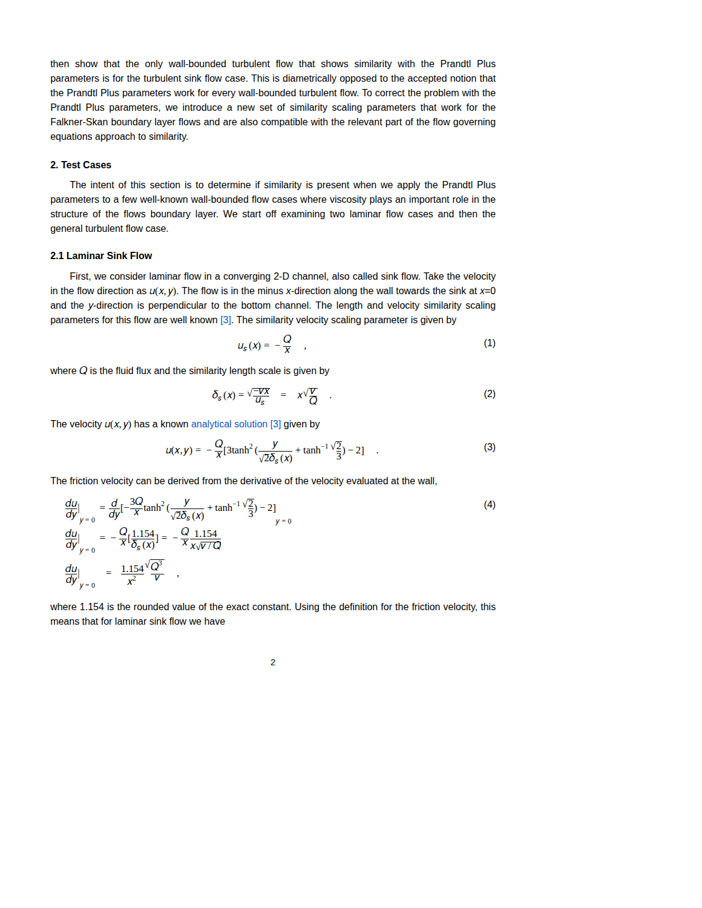then show that the only wall-bounded turbulent flow that shows similarity with the Prandtl Plus parameters is for the turbulent sink flow case. This is diametrically opposed to the accepted notion that the Prandtl Plus parameters work for every wall-bounded turbulent flow. To correct the problem with the Prandtl Plus parameters, we introduce a new set of similarity scaling parameters that work for the Falkner-Skan boundary layer flows and are also compatible with the relevant part of the flow governing equations approach to similarity.
2. Test Cases
The intent of this section is to determine if similarity is present when we apply the Prandtl Plus parameters to a few well-known wall-bounded flow cases where viscosity plays an important role in the structure of the flows boundary layer. We start off examining two laminar flow cases and then the general turbulent flow case.
2.1 Laminar Sink Flow
First, we consider laminar flow in a converging 2-D channel, also called sink flow. Take the velocity in the flow direction as u(x,y). The flow is in the minus x-direction along the wall towards the sink at x=0 and the y-direction is perpendicular to the bottom channel. The length and velocity similarity scaling parameters for this flow are well known [3]. The similarity velocity scaling parameter is given by
(1)
us (x) = − Qx ,
where Q is the fluid flux and the similarity length scale is given by
(2)
δs (x) = −νx us = x νQ .
The velocity u(x,y) has a known analytical solution [3] given by
(3)
u(x,y) = − Qx [ 3 tanh2 ( y 2δs(x) + tanh−1 23 ) − 2 ] .
The friction velocity can be derived from the derivative of the velocity evaluated at the wall,
(4)
dudy| y=0 = ddy [ − 3Qx tanh2 ( y 2δs(x) + tanh−1 23 ) − 2 ] y=0 dudy| y=0 = − Qx [ 1.154 δs(x) ] = − Qx 1.154 xν/Q dudy| y=0 = 1.154x2 Q3ν ,
where 1.154 is the rounded value of the exact constant. Using the definition for the friction velocity, this means that for laminar sink flow we have
2